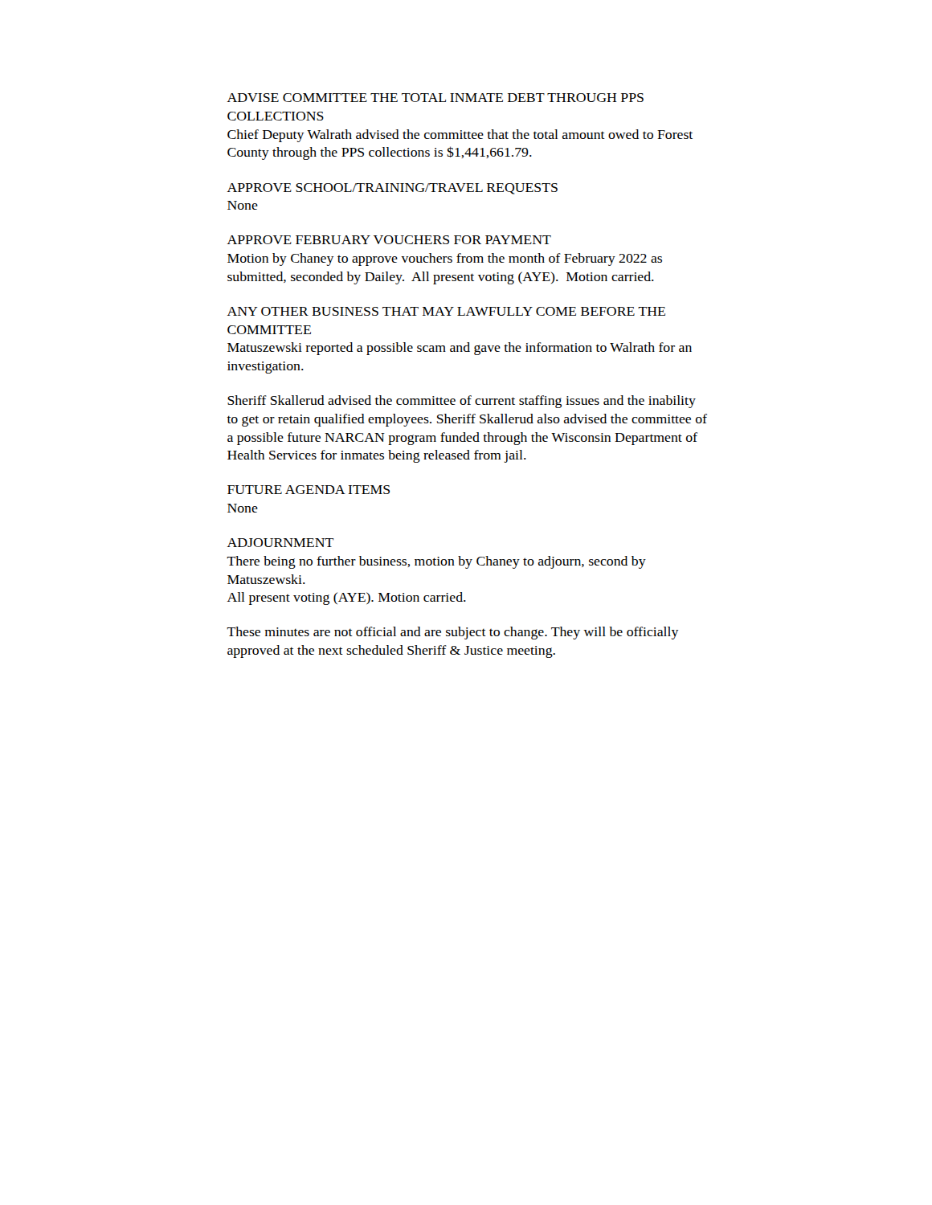ADVISE COMMITTEE THE TOTAL INMATE DEBT THROUGH PPS COLLECTIONS
Chief Deputy Walrath advised the committee that the total amount owed to Forest County through the PPS collections is $1,441,661.79.
APPROVE SCHOOL/TRAINING/TRAVEL REQUESTS
None
APPROVE FEBRUARY VOUCHERS FOR PAYMENT
Motion by Chaney to approve vouchers from the month of February 2022 as submitted, seconded by Dailey. All present voting (AYE). Motion carried.
ANY OTHER BUSINESS THAT MAY LAWFULLY COME BEFORE THE COMMITTEE
Matuszewski reported a possible scam and gave the information to Walrath for an investigation.
Sheriff Skallerud advised the committee of current staffing issues and the inability to get or retain qualified employees. Sheriff Skallerud also advised the committee of a possible future NARCAN program funded through the Wisconsin Department of Health Services for inmates being released from jail.
FUTURE AGENDA ITEMS
None
ADJOURNMENT
There being no further business, motion by Chaney to adjourn, second by Matuszewski.
All present voting (AYE). Motion carried.
These minutes are not official and are subject to change. They will be officially approved at the next scheduled Sheriff & Justice meeting.